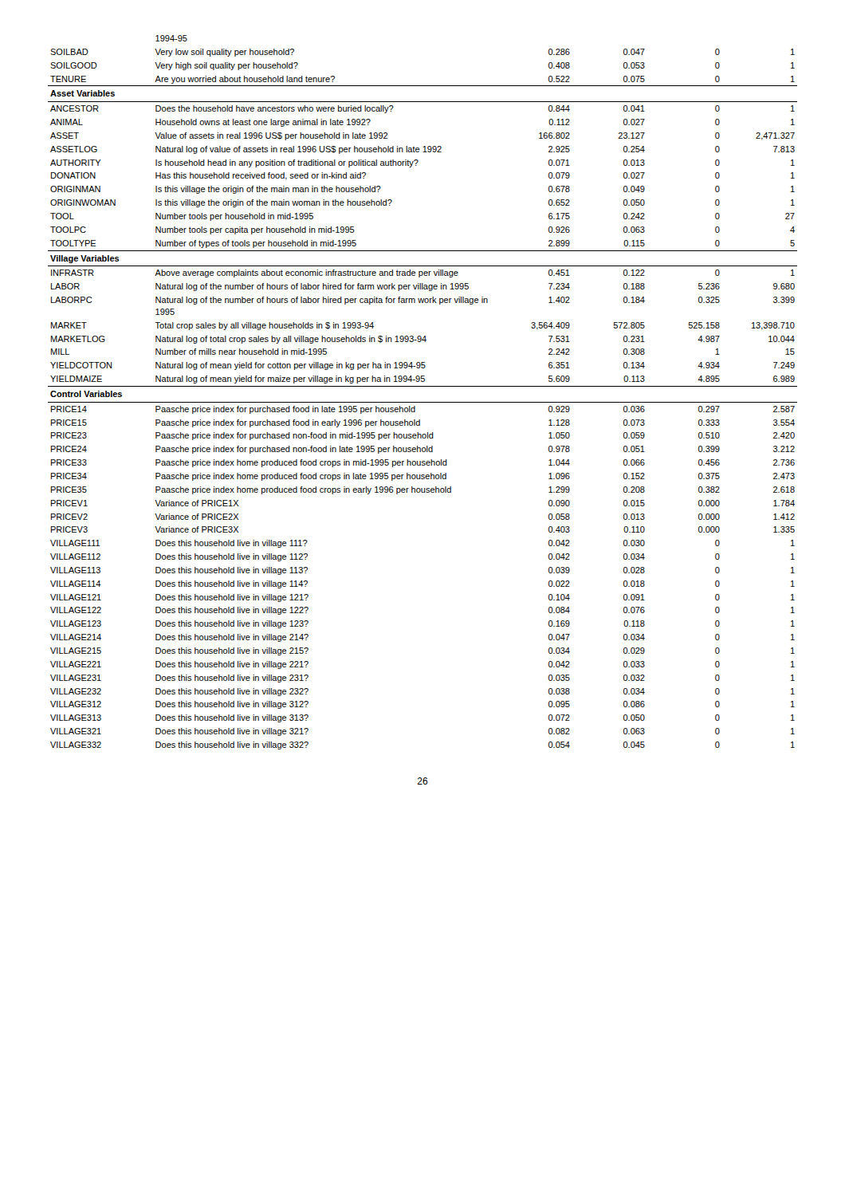| | 1994-95 | | | | |
| SOILBAD | Very low soil quality per household? | 0.286 | 0.047 | 0 | 1 |
| SOILGOOD | Very high soil quality per household? | 0.408 | 0.053 | 0 | 1 |
| TENURE | Are you worried about household land tenure? | 0.522 | 0.075 | 0 | 1 |
| Asset Variables |
| ANCESTOR | Does the household have ancestors who were buried locally? | 0.844 | 0.041 | 0 | 1 |
| ANIMAL | Household owns at least one large animal in late 1992? | 0.112 | 0.027 | 0 | 1 |
| ASSET | Value of assets in real 1996 US$ per household in late 1992 | 166.802 | 23.127 | 0 | 2,471.327 |
| ASSETLOG | Natural log of value of assets in real 1996 US$ per household in late 1992 | 2.925 | 0.254 | 0 | 7.813 |
| AUTHORITY | Is household head in any position of traditional or political authority? | 0.071 | 0.013 | 0 | 1 |
| DONATION | Has this household received food, seed or in-kind aid? | 0.079 | 0.027 | 0 | 1 |
| ORIGINMAN | Is this village the origin of the main man in the household? | 0.678 | 0.049 | 0 | 1 |
| ORIGINWOMAN | Is this village the origin of the main woman in the household? | 0.652 | 0.050 | 0 | 1 |
| TOOL | Number tools per household in mid-1995 | 6.175 | 0.242 | 0 | 27 |
| TOOLPC | Number tools per capita per household in mid-1995 | 0.926 | 0.063 | 0 | 4 |
| TOOLTYPE | Number of types of tools per household in mid-1995 | 2.899 | 0.115 | 0 | 5 |
| Village Variables |
| INFRASTR | Above average complaints about economic infrastructure and trade per village | 0.451 | 0.122 | 0 | 1 |
| LABOR | Natural log of the number of hours of labor hired for farm work per village in 1995 | 7.234 | 0.188 | 5.236 | 9.680 |
| LABORPC | Natural log of the number of hours of labor hired per capita for farm work per village in 1995 | 1.402 | 0.184 | 0.325 | 3.399 |
| MARKET | Total crop sales by all village households in $ in 1993-94 | 3,564.409 | 572.805 | 525.158 | 13,398.710 |
| MARKETLOG | Natural log of total crop sales by all village households in $ in 1993-94 | 7.531 | 0.231 | 4.987 | 10.044 |
| MILL | Number of mills near household in mid-1995 | 2.242 | 0.308 | 1 | 15 |
| YIELDCOTTON | Natural log of mean yield for cotton per village in kg per ha in 1994-95 | 6.351 | 0.134 | 4.934 | 7.249 |
| YIELDMAIZE | Natural log of mean yield for maize per village in kg per ha in 1994-95 | 5.609 | 0.113 | 4.895 | 6.989 |
| Control Variables |
| PRICE14 | Paasche price index for purchased food in late 1995 per household | 0.929 | 0.036 | 0.297 | 2.587 |
| PRICE15 | Paasche price index for purchased food in early 1996 per household | 1.128 | 0.073 | 0.333 | 3.554 |
| PRICE23 | Paasche price index for purchased non-food in mid-1995 per household | 1.050 | 0.059 | 0.510 | 2.420 |
| PRICE24 | Paasche price index for purchased non-food in late 1995 per household | 0.978 | 0.051 | 0.399 | 3.212 |
| PRICE33 | Paasche price index home produced food crops in mid-1995 per household | 1.044 | 0.066 | 0.456 | 2.736 |
| PRICE34 | Paasche price index home produced food crops in late 1995 per household | 1.096 | 0.152 | 0.375 | 2.473 |
| PRICE35 | Paasche price index home produced food crops in early 1996 per household | 1.299 | 0.208 | 0.382 | 2.618 |
| PRICEV1 | Variance of PRICE1X | 0.090 | 0.015 | 0.000 | 1.784 |
| PRICEV2 | Variance of PRICE2X | 0.058 | 0.013 | 0.000 | 1.412 |
| PRICEV3 | Variance of PRICE3X | 0.403 | 0.110 | 0.000 | 1.335 |
| VILLAGE111 | Does this household live in village 111? | 0.042 | 0.030 | 0 | 1 |
| VILLAGE112 | Does this household live in village 112? | 0.042 | 0.034 | 0 | 1 |
| VILLAGE113 | Does this household live in village 113? | 0.039 | 0.028 | 0 | 1 |
| VILLAGE114 | Does this household live in village 114? | 0.022 | 0.018 | 0 | 1 |
| VILLAGE121 | Does this household live in village 121? | 0.104 | 0.091 | 0 | 1 |
| VILLAGE122 | Does this household live in village 122? | 0.084 | 0.076 | 0 | 1 |
| VILLAGE123 | Does this household live in village 123? | 0.169 | 0.118 | 0 | 1 |
| VILLAGE214 | Does this household live in village 214? | 0.047 | 0.034 | 0 | 1 |
| VILLAGE215 | Does this household live in village 215? | 0.034 | 0.029 | 0 | 1 |
| VILLAGE221 | Does this household live in village 221? | 0.042 | 0.033 | 0 | 1 |
| VILLAGE231 | Does this household live in village 231? | 0.035 | 0.032 | 0 | 1 |
| VILLAGE232 | Does this household live in village 232? | 0.038 | 0.034 | 0 | 1 |
| VILLAGE312 | Does this household live in village 312? | 0.095 | 0.086 | 0 | 1 |
| VILLAGE313 | Does this household live in village 313? | 0.072 | 0.050 | 0 | 1 |
| VILLAGE321 | Does this household live in village 321? | 0.082 | 0.063 | 0 | 1 |
| VILLAGE332 | Does this household live in village 332? | 0.054 | 0.045 | 0 | 1 |
26